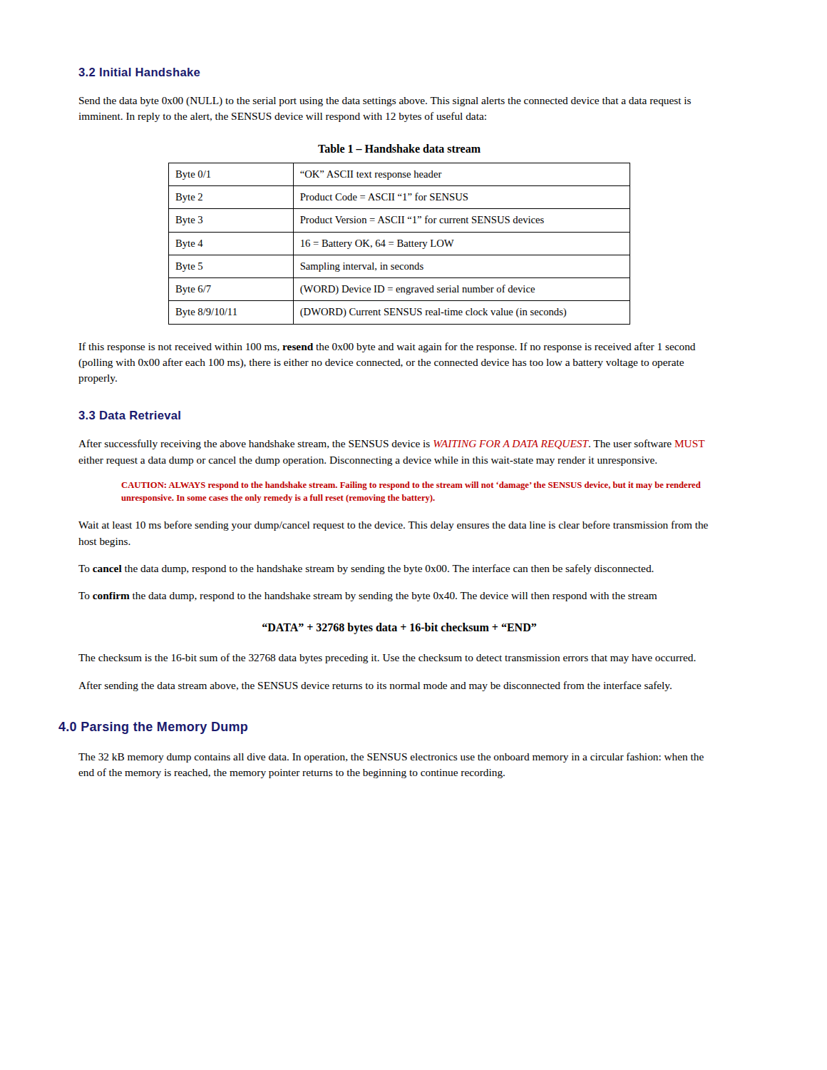3.2 Initial Handshake
Send the data byte 0x00 (NULL) to the serial port using the data settings above. This signal alerts the connected device that a data request is imminent. In reply to the alert, the SENSUS device will respond with 12 bytes of useful data:
Table 1 – Handshake data stream
| Byte 0/1 | “OK” ASCII text response header |
| Byte 2 | Product Code = ASCII “1” for SENSUS |
| Byte 3 | Product Version = ASCII “1” for current SENSUS devices |
| Byte 4 | 16 = Battery OK, 64 = Battery LOW |
| Byte 5 | Sampling interval, in seconds |
| Byte 6/7 | (WORD) Device ID = engraved serial number of device |
| Byte 8/9/10/11 | (DWORD) Current SENSUS real-time clock value (in seconds) |
If this response is not received within 100 ms, resend the 0x00 byte and wait again for the response. If no response is received after 1 second (polling with 0x00 after each 100 ms), there is either no device connected, or the connected device has too low a battery voltage to operate properly.
3.3 Data Retrieval
After successfully receiving the above handshake stream, the SENSUS device is WAITING FOR A DATA REQUEST. The user software MUST either request a data dump or cancel the dump operation. Disconnecting a device while in this wait-state may render it unresponsive.
CAUTION: ALWAYS respond to the handshake stream. Failing to respond to the stream will not ‘damage’ the SENSUS device, but it may be rendered unresponsive. In some cases the only remedy is a full reset (removing the battery).
Wait at least 10 ms before sending your dump/cancel request to the device. This delay ensures the data line is clear before transmission from the host begins.
To cancel the data dump, respond to the handshake stream by sending the byte 0x00. The interface can then be safely disconnected.
To confirm the data dump, respond to the handshake stream by sending the byte 0x40. The device will then respond with the stream
“DATA” + 32768 bytes data + 16-bit checksum + “END”
The checksum is the 16-bit sum of the 32768 data bytes preceding it. Use the checksum to detect transmission errors that may have occurred.
After sending the data stream above, the SENSUS device returns to its normal mode and may be disconnected from the interface safely.
4.0 Parsing the Memory Dump
The 32 kB memory dump contains all dive data. In operation, the SENSUS electronics use the onboard memory in a circular fashion: when the end of the memory is reached, the memory pointer returns to the beginning to continue recording.